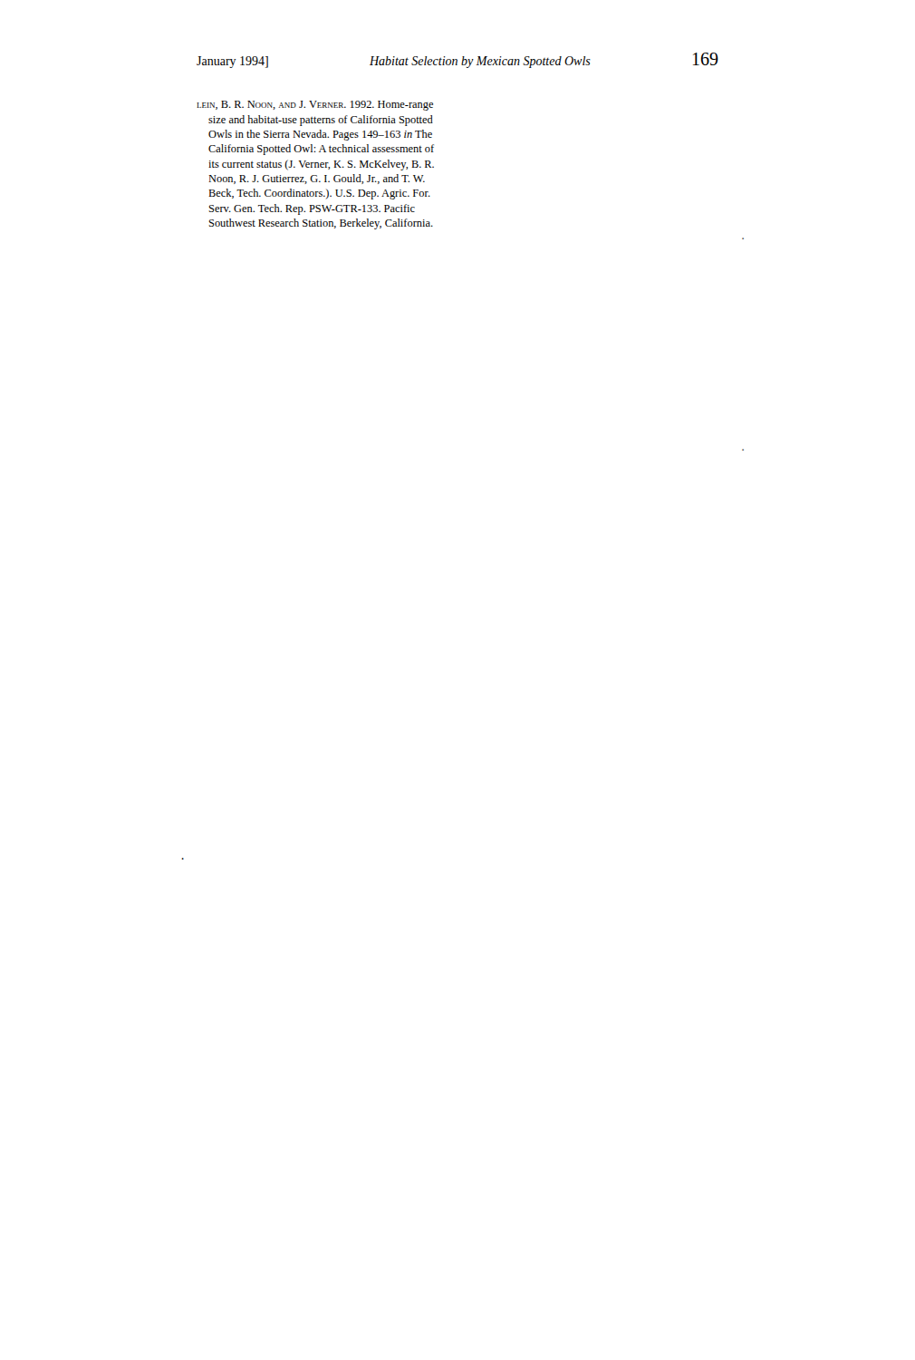January 1994] Habitat Selection by Mexican Spotted Owls 169
lein, B. R. Noon, and J. Verner. 1992. Home-range size and habitat-use patterns of California Spotted Owls in the Sierra Nevada. Pages 149–163 in The California Spotted Owl: A technical assessment of its current status (J. Verner, K. S. McKelvey, B. R. Noon, R. J. Gutierrez, G. I. Gould, Jr., and T. W. Beck, Tech. Coordinators.). U.S. Dep. Agric. For. Serv. Gen. Tech. Rep. PSW-GTR-133. Pacific Southwest Research Station, Berkeley, California.
. . .